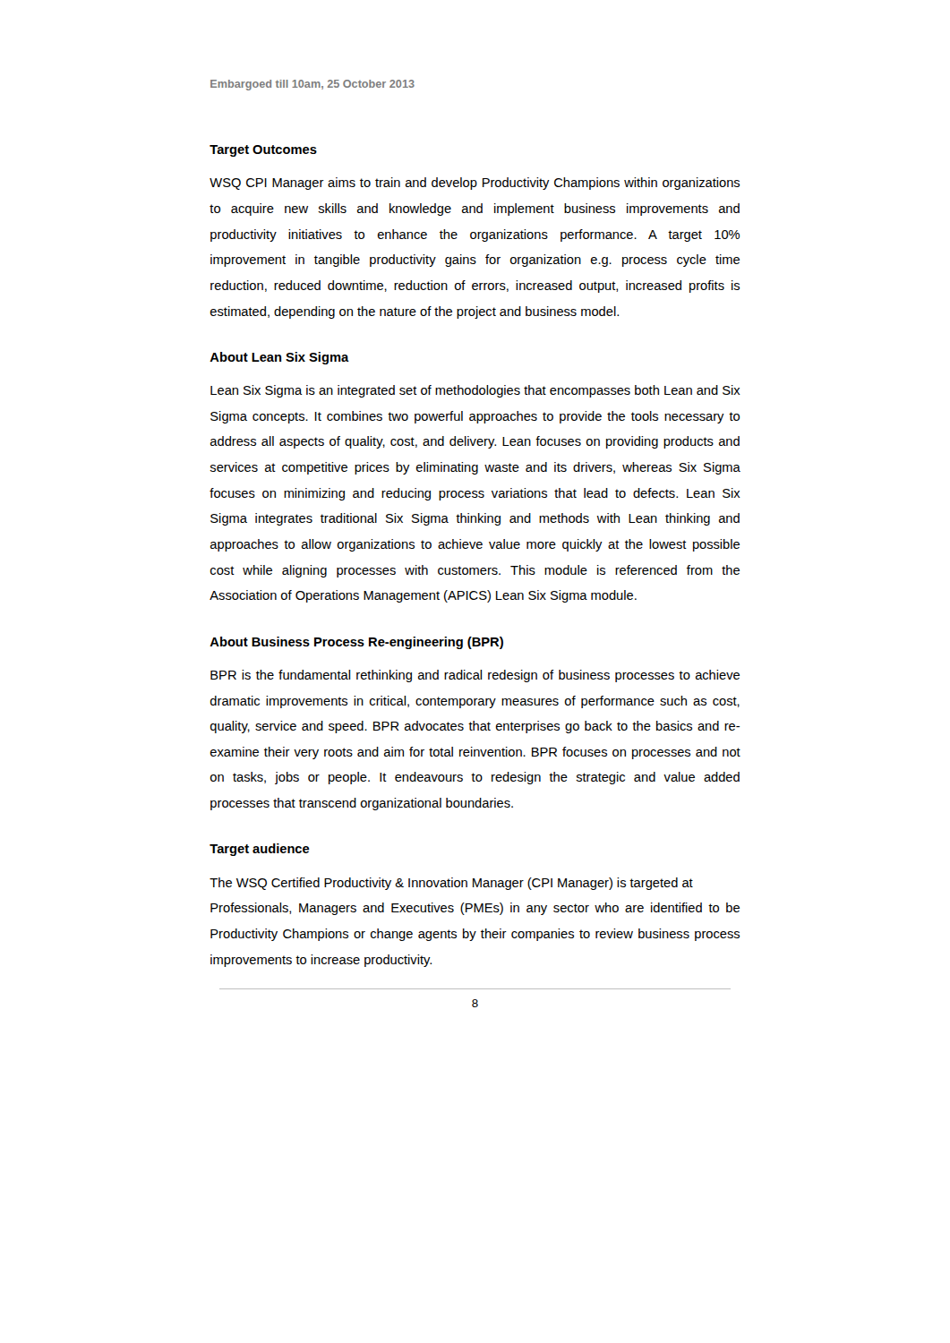Embargoed till 10am, 25 October 2013
Target Outcomes
WSQ CPI Manager aims to train and develop Productivity Champions within organizations to acquire new skills and knowledge and implement business improvements and productivity initiatives to enhance the organizations performance. A target 10% improvement in tangible productivity gains for organization e.g. process cycle time reduction, reduced downtime, reduction of errors, increased output, increased profits is estimated, depending on the nature of the project and business model.
About Lean Six Sigma
Lean Six Sigma is an integrated set of methodologies that encompasses both Lean and Six Sigma concepts. It combines two powerful approaches to provide the tools necessary to address all aspects of quality, cost, and delivery. Lean focuses on providing products and services at competitive prices by eliminating waste and its drivers, whereas Six Sigma focuses on minimizing and reducing process variations that lead to defects. Lean Six Sigma integrates traditional Six Sigma thinking and methods with Lean thinking and approaches to allow organizations to achieve value more quickly at the lowest possible cost while aligning processes with customers. This module is referenced from the Association of Operations Management (APICS) Lean Six Sigma module.
About Business Process Re-engineering (BPR)
BPR is the fundamental rethinking and radical redesign of business processes to achieve dramatic improvements in critical, contemporary measures of performance such as cost, quality, service and speed. BPR advocates that enterprises go back to the basics and re-examine their very roots and aim for total reinvention. BPR focuses on processes and not on tasks, jobs or people. It endeavours to redesign the strategic and value added processes that transcend organizational boundaries.
Target audience
The WSQ Certified Productivity & Innovation Manager (CPI Manager) is targeted at
Professionals, Managers and Executives (PMEs) in any sector who are identified to be Productivity Champions or change agents by their companies to review business process improvements to increase productivity.
8